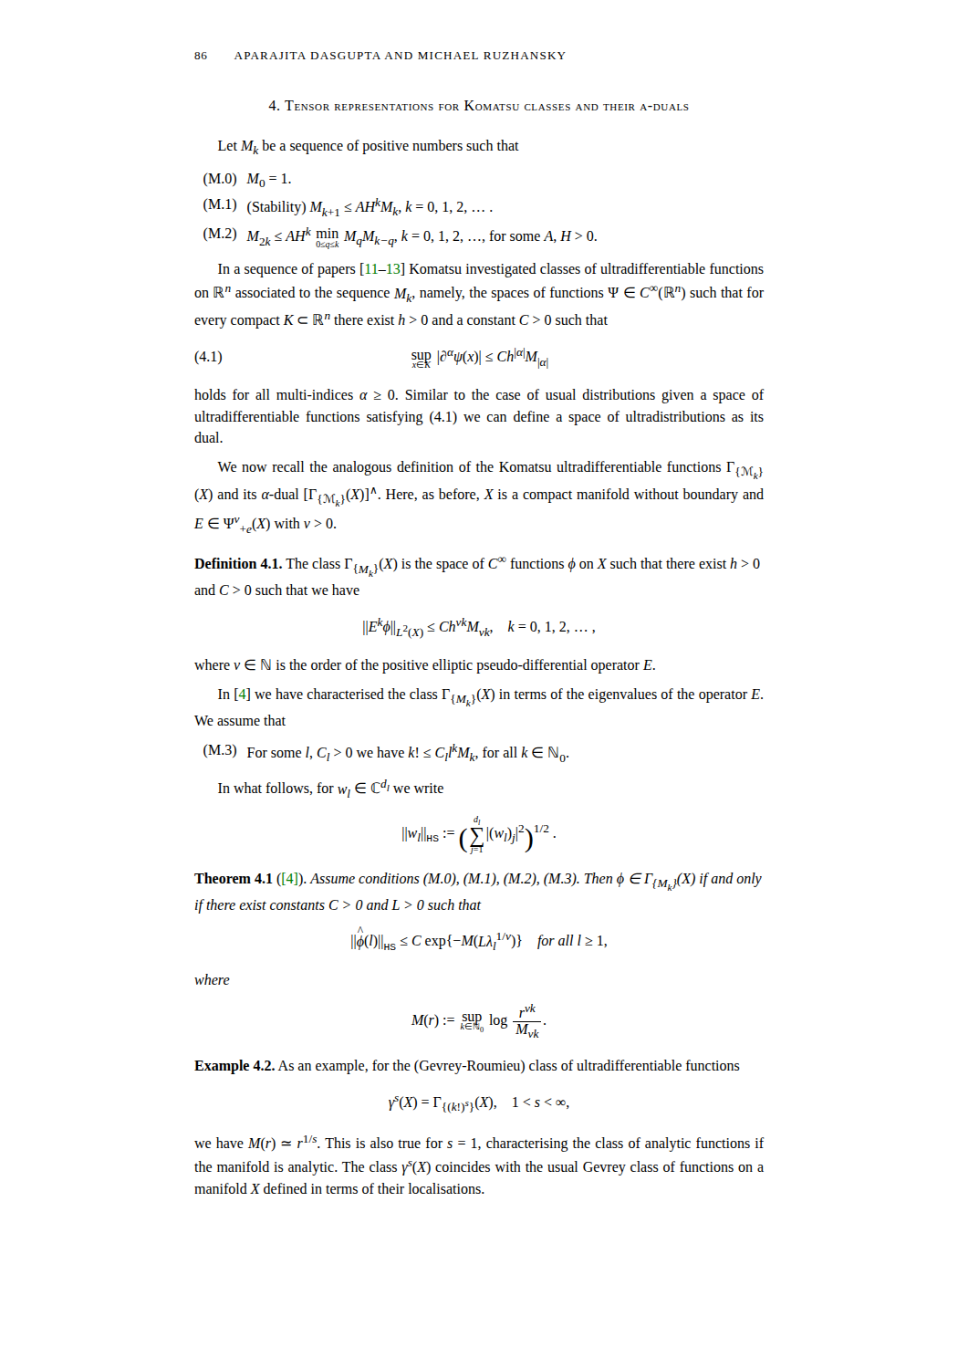86 Aparajita Dasgupta and Michael Ruzhansky
4. Tensor representations for Komatsu classes and their α-duals
Let Mk be a sequence of positive numbers such that
(M.0) M0 = 1. (M.1) (Stability) Mk+1 ≤ AHkMk, k = 0, 1, 2, … . (M.2) M2k ≤ AHk min 0≤q≤k MqMk−q, k = 0, 1, 2, …, for some A, H > 0.
In a sequence of papers [11–13] Komatsu investigated classes of ultradifferentiable functions on ℝn associated to the sequence Mk, namely, the spaces of functions Ψ ∈ C∞(ℝn) such that for every compact K ⊂ ℝn there exist h > 0 and a constant C > 0 such that
(4.1) sup x∈K |∂αψ(x)| ≤ Ch|α|M|α|
holds for all multi-indices α ≥ 0. Similar to the case of usual distributions given a space of ultradifferentiable functions satisfying (4.1) we can define a space of ultradistributions as its dual.
We now recall the analogous definition of the Komatsu ultradifferentiable functions Γ{ℳk}(X) and its α-dual [Γ{ℳk}(X)]∧. Here, as before, X is a compact manifold without boundary and E ∈ Ψν+e(X) with ν > 0.
Definition 4.1. The class Γ{Mk}(X) is the space of C∞ functions ϕ on X such that there exist h > 0 and C > 0 such that we have
||Ekϕ||L2(X) ≤ ChνkMνk, k = 0, 1, 2, … ,
where ν ∈ ℕ is the order of the positive elliptic pseudo-differential operator E.
In [4] we have characterised the class Γ{Mk}(X) in terms of the eigenvalues of the operator E. We assume that
(M.3) For some l, Cl > 0 we have k! ≤ CllkMk, for all k ∈ ℕ0.
In what follows, for wl ∈ ℂdl we write
||wl||HS := (dl∑j=1|(wl)j|2)1/2 .
Theorem 4.1 ([4]). Assume conditions (M.0), (M.1), (M.2), (M.3). Then ϕ ∈ Γ{Mk}(X) if and only if there exist constants C > 0 and L > 0 such that
||^ϕ(l)||HS ≤ C exp{−M(Lλl1/ν)} for all l ≥ 1,
where
M(r) := sup k∈ℕ0 log rνk Mνk.
Example 4.2. As an example, for the (Gevrey-Roumieu) class of ultradifferentiable functions
γs(X) = Γ{(k!)s}(X), 1 < s < ∞,
we have M(r) ≃ r1/s. This is also true for s = 1, characterising the class of analytic functions if the manifold is analytic. The class γs(X) coincides with the usual Gevrey class of functions on a manifold X defined in terms of their localisations.